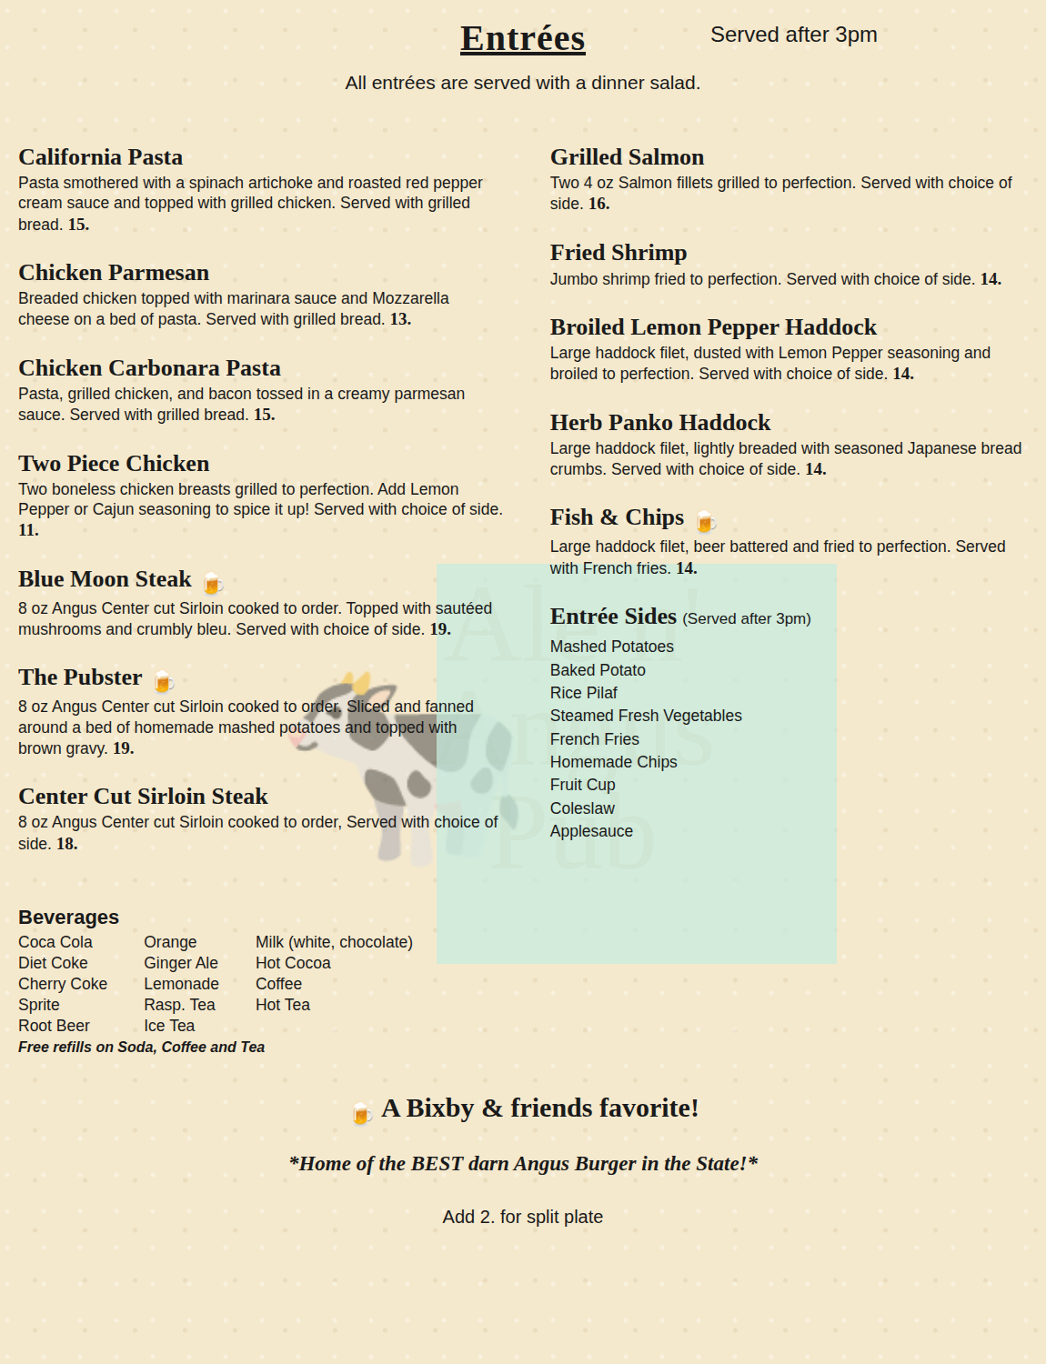Ale n'
Angus
Pub
🐄
Entrées
Served after 3pm
All entrées are served with a dinner salad.
California Pasta
Pasta smothered with a spinach artichoke and roasted red pepper cream sauce and topped with grilled chicken. Served with grilled bread. 15.
Chicken Parmesan
Breaded chicken topped with marinara sauce and Mozzarella cheese on a bed of pasta. Served with grilled bread. 13.
Chicken Carbonara Pasta
Pasta, grilled chicken, and bacon tossed in a creamy parmesan sauce. Served with grilled bread. 15.
Two Piece Chicken
Two boneless chicken breasts grilled to perfection. Add Lemon Pepper or Cajun seasoning to spice it up! Served with choice of side. 11.
Blue Moon Steak 🍺
8 oz Angus Center cut Sirloin cooked to order. Topped with sautéed mushrooms and crumbly bleu. Served with choice of side. 19.
The Pubster 🍺
8 oz Angus Center cut Sirloin cooked to order. Sliced and fanned around a bed of homemade mashed potatoes and topped with brown gravy. 19.
Center Cut Sirloin Steak
8 oz Angus Center cut Sirloin cooked to order, Served with choice of side. 18.
Grilled Salmon
Two 4 oz Salmon fillets grilled to perfection. Served with choice of side. 16.
Fried Shrimp
Jumbo shrimp fried to perfection. Served with choice of side. 14.
Broiled Lemon Pepper Haddock
Large haddock filet, dusted with Lemon Pepper seasoning and broiled to perfection. Served with choice of side. 14.
Herb Panko Haddock
Large haddock filet, lightly breaded with seasoned Japanese bread crumbs. Served with choice of side. 14.
Fish & Chips 🍺
Large haddock filet, beer battered and fried to perfection. Served with French fries. 14.
Entrée Sides
(Served after 3pm)
Mashed Potatoes
Baked Potato
Rice Pilaf
Steamed Fresh Vegetables
French Fries
Homemade Chips
Fruit Cup
Coleslaw
Applesauce
Beverages
| Coca Cola | Orange | Milk (white, chocolate) |
| Diet Coke | Ginger Ale | Hot Cocoa |
| Cherry Coke | Lemonade | Coffee |
| Sprite | Rasp. Tea | Hot Tea |
| Root Beer | Ice Tea | |
Free refills on Soda, Coffee and Tea
🍺 A Bixby & friends favorite!
*Home of the BEST darn Angus Burger in the State!*
Add 2. for split plate